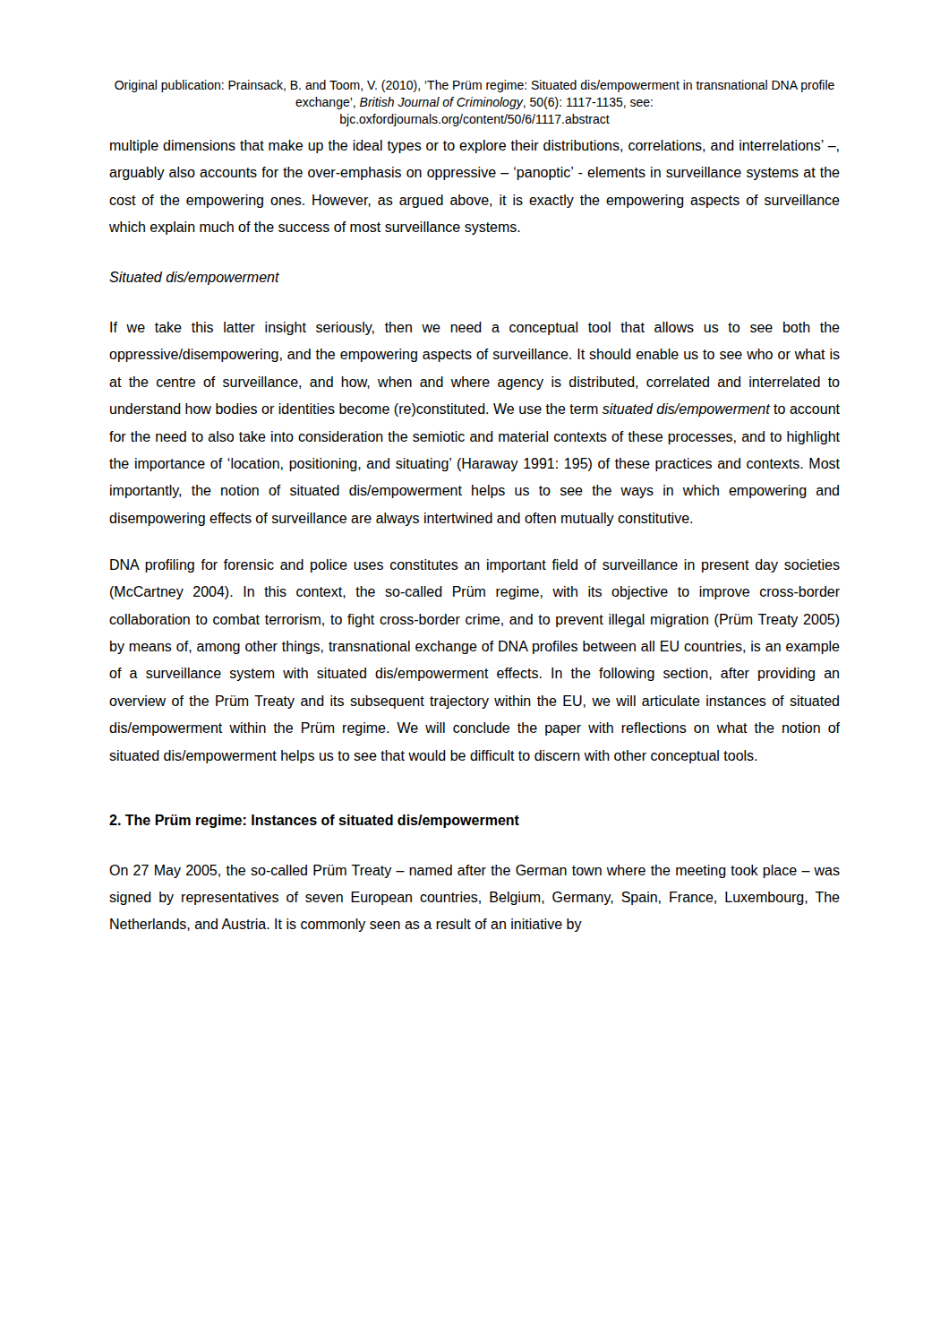Original publication: Prainsack, B. and Toom, V. (2010), ‘The Prüm regime: Situated dis/empowerment in transnational DNA profile exchange’, British Journal of Criminology, 50(6): 1117-1135, see:
bjc.oxfordjournals.org/content/50/6/1117.abstract
multiple dimensions that make up the ideal types or to explore their distributions, correlations, and interrelations’ –, arguably also accounts for the over-emphasis on oppressive – ‘panoptic’ - elements in surveillance systems at the cost of the empowering ones. However, as argued above, it is exactly the empowering aspects of surveillance which explain much of the success of most surveillance systems.
Situated dis/empowerment
If we take this latter insight seriously, then we need a conceptual tool that allows us to see both the oppressive/disempowering, and the empowering aspects of surveillance. It should enable us to see who or what is at the centre of surveillance, and how, when and where agency is distributed, correlated and interrelated to understand how bodies or identities become (re)constituted. We use the term situated dis/empowerment to account for the need to also take into consideration the semiotic and material contexts of these processes, and to highlight the importance of ‘location, positioning, and situating’ (Haraway 1991: 195) of these practices and contexts. Most importantly, the notion of situated dis/empowerment helps us to see the ways in which empowering and disempowering effects of surveillance are always intertwined and often mutually constitutive.
DNA profiling for forensic and police uses constitutes an important field of surveillance in present day societies (McCartney 2004). In this context, the so-called Prüm regime, with its objective to improve cross-border collaboration to combat terrorism, to fight cross-border crime, and to prevent illegal migration (Prüm Treaty 2005) by means of, among other things, transnational exchange of DNA profiles between all EU countries, is an example of a surveillance system with situated dis/empowerment effects. In the following section, after providing an overview of the Prüm Treaty and its subsequent trajectory within the EU, we will articulate instances of situated dis/empowerment within the Prüm regime. We will conclude the paper with reflections on what the notion of situated dis/empowerment helps us to see that would be difficult to discern with other conceptual tools.
2. The Prüm regime: Instances of situated dis/empowerment
On 27 May 2005, the so-called Prüm Treaty – named after the German town where the meeting took place – was signed by representatives of seven European countries, Belgium, Germany, Spain, France, Luxembourg, The Netherlands, and Austria. It is commonly seen as a result of an initiative by